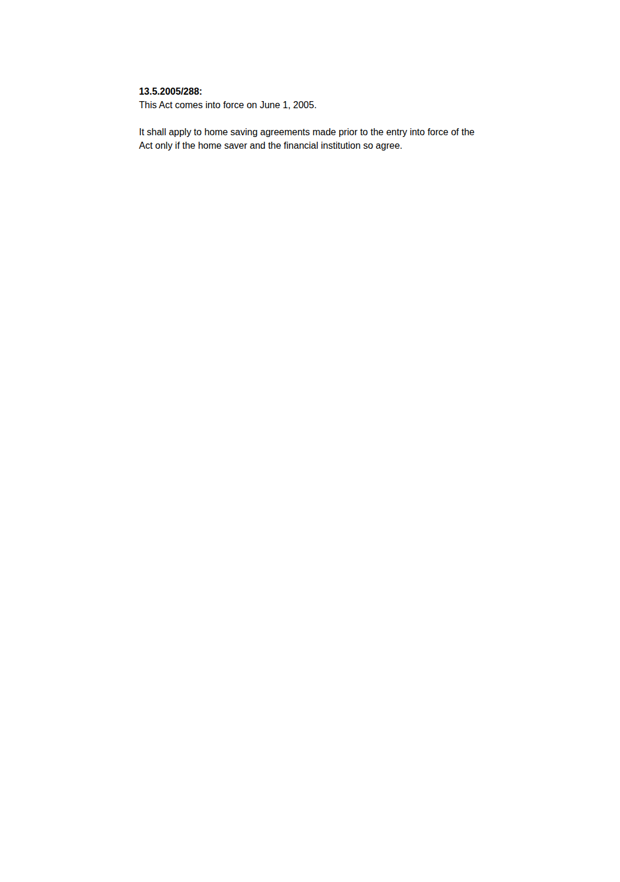13.5.2005/288:
This Act comes into force on June 1, 2005.
It shall apply to home saving agreements made prior to the entry into force of the Act only if the home saver and the financial institution so agree.